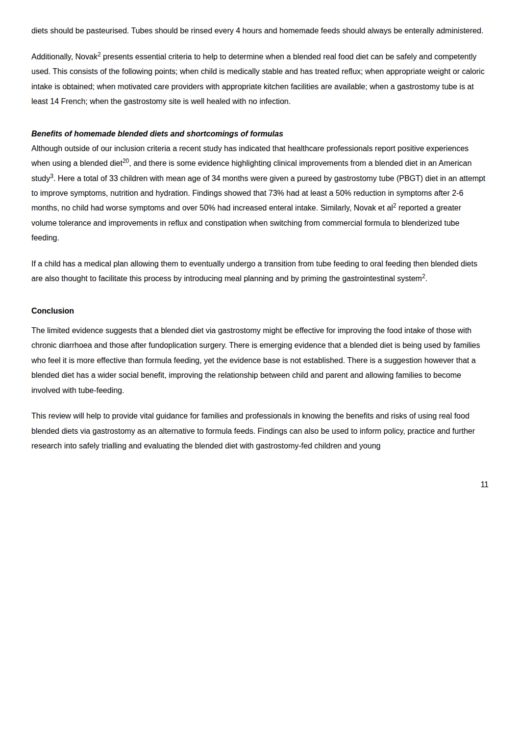diets should be pasteurised. Tubes should be rinsed every 4 hours and homemade feeds should always be enterally administered.
Additionally, Novak2 presents essential criteria to help to determine when a blended real food diet can be safely and competently used. This consists of the following points; when child is medically stable and has treated reflux; when appropriate weight or caloric intake is obtained; when motivated care providers with appropriate kitchen facilities are available; when a gastrostomy tube is at least 14 French; when the gastrostomy site is well healed with no infection.
Benefits of homemade blended diets and shortcomings of formulas
Although outside of our inclusion criteria a recent study has indicated that healthcare professionals report positive experiences when using a blended diet20, and there is some evidence highlighting clinical improvements from a blended diet in an American study3. Here a total of 33 children with mean age of 34 months were given a pureed by gastrostomy tube (PBGT) diet in an attempt to improve symptoms, nutrition and hydration. Findings showed that 73% had at least a 50% reduction in symptoms after 2-6 months, no child had worse symptoms and over 50% had increased enteral intake. Similarly, Novak et al2 reported a greater volume tolerance and improvements in reflux and constipation when switching from commercial formula to blenderized tube feeding.
If a child has a medical plan allowing them to eventually undergo a transition from tube feeding to oral feeding then blended diets are also thought to facilitate this process by introducing meal planning and by priming the gastrointestinal system2.
Conclusion
The limited evidence suggests that a blended diet via gastrostomy might be effective for improving the food intake of those with chronic diarrhoea and those after fundoplication surgery. There is emerging evidence that a blended diet is being used by families who feel it is more effective than formula feeding, yet the evidence base is not established. There is a suggestion however that a blended diet has a wider social benefit, improving the relationship between child and parent and allowing families to become involved with tube-feeding.
This review will help to provide vital guidance for families and professionals in knowing the benefits and risks of using real food blended diets via gastrostomy as an alternative to formula feeds. Findings can also be used to inform policy, practice and further research into safely trialling and evaluating the blended diet with gastrostomy-fed children and young
11